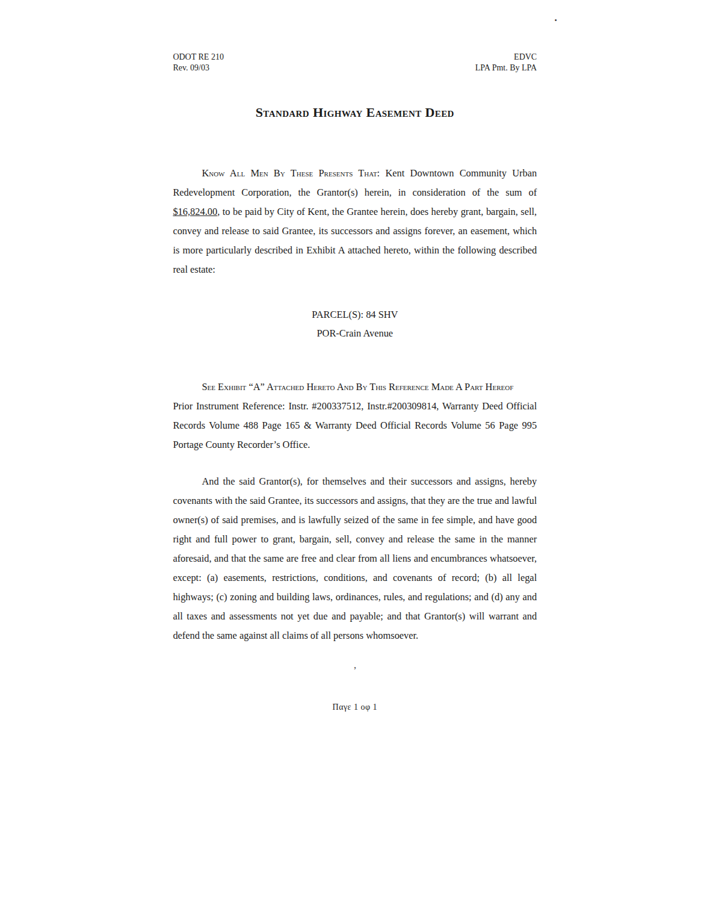•
ODOT RE 210
Rev. 09/03
EDVC
LPA Pmt. By LPA
Standard Highway Easement Deed
Know All Men By These Presents That: Kent Downtown Community Urban Redevelopment Corporation, the Grantor(s) herein, in consideration of the sum of $16,824.00, to be paid by City of Kent, the Grantee herein, does hereby grant, bargain, sell, convey and release to said Grantee, its successors and assigns forever, an easement, which is more particularly described in Exhibit A attached hereto, within the following described real estate:
PARCEL(S): 84 SHV
POR-Crain Avenue
See Exhibit “A” Attached Hereto And By This Reference Made A Part Hereof
Prior Instrument Reference: Instr. #200337512, Instr.#200309814, Warranty Deed Official Records Volume 488 Page 165 & Warranty Deed Official Records Volume 56 Page 995 Portage County Recorder’s Office.
And the said Grantor(s), for themselves and their successors and assigns, hereby covenants with the said Grantee, its successors and assigns, that they are the true and lawful owner(s) of said premises, and is lawfully seized of the same in fee simple, and have good right and full power to grant, bargain, sell, convey and release the same in the manner aforesaid, and that the same are free and clear from all liens and encumbrances whatsoever, except: (a) easements, restrictions, conditions, and covenants of record; (b) all legal highways; (c) zoning and building laws, ordinances, rules, and regulations; and (d) any and all taxes and assessments not yet due and payable; and that Grantor(s) will warrant and defend the same against all claims of all persons whomsoever.
’
Παγε 1 οφ 1